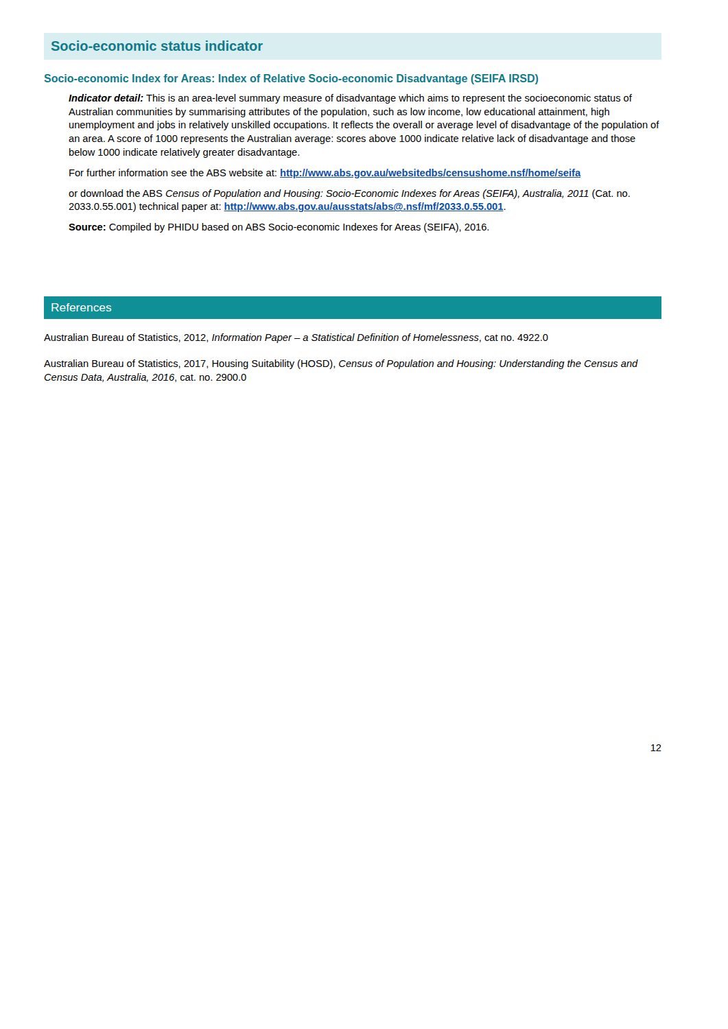Socio-economic status indicator
Socio-economic Index for Areas: Index of Relative Socio-economic Disadvantage (SEIFA IRSD)
Indicator detail: This is an area-level summary measure of disadvantage which aims to represent the socioeconomic status of Australian communities by summarising attributes of the population, such as low income, low educational attainment, high unemployment and jobs in relatively unskilled occupations. It reflects the overall or average level of disadvantage of the population of an area. A score of 1000 represents the Australian average: scores above 1000 indicate relative lack of disadvantage and those below 1000 indicate relatively greater disadvantage.
For further information see the ABS website at: http://www.abs.gov.au/websitedbs/censushome.nsf/home/seifa
or download the ABS Census of Population and Housing: Socio-Economic Indexes for Areas (SEIFA), Australia, 2011 (Cat. no. 2033.0.55.001) technical paper at: http://www.abs.gov.au/ausstats/abs@.nsf/mf/2033.0.55.001.
Source: Compiled by PHIDU based on ABS Socio-economic Indexes for Areas (SEIFA), 2016.
References
Australian Bureau of Statistics, 2012, Information Paper – a Statistical Definition of Homelessness, cat no. 4922.0
Australian Bureau of Statistics, 2017, Housing Suitability (HOSD), Census of Population and Housing: Understanding the Census and Census Data, Australia, 2016, cat. no. 2900.0
12